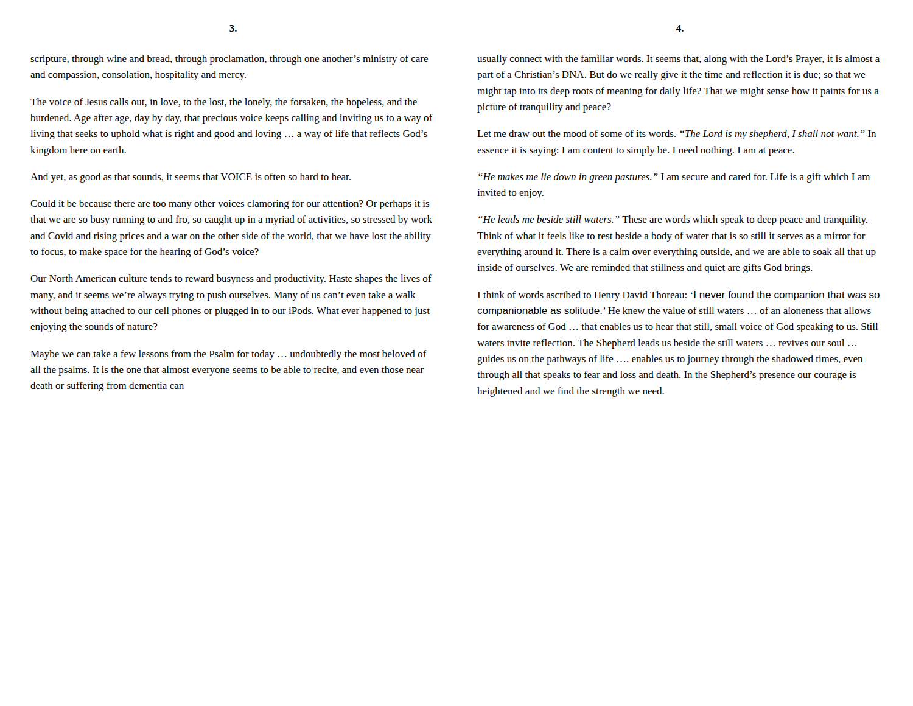3.
scripture, through wine and bread, through proclamation, through one another’s ministry of care and compassion, consolation, hospitality and mercy.
The voice of Jesus calls out, in love, to the lost, the lonely, the forsaken, the hopeless, and the burdened. Age after age, day by day, that precious voice keeps calling and inviting us to a way of living that seeks to uphold what is right and good and loving … a way of life that reflects God’s kingdom here on earth.
And yet, as good as that sounds, it seems that VOICE is often so hard to hear.
Could it be because there are too many other voices clamoring for our attention? Or perhaps it is that we are so busy running to and fro, so caught up in a myriad of activities, so stressed by work and Covid and rising prices and a war on the other side of the world, that we have lost the ability to focus, to make space for the hearing of God’s voice?
Our North American culture tends to reward busyness and productivity. Haste shapes the lives of many, and it seems we’re always trying to push ourselves. Many of us can’t even take a walk without being attached to our cell phones or plugged in to our iPods. What ever happened to just enjoying the sounds of nature?
Maybe we can take a few lessons from the Psalm for today … undoubtedly the most beloved of all the psalms. It is the one that almost everyone seems to be able to recite, and even those near death or suffering from dementia can
4.
usually connect with the familiar words. It seems that, along with the Lord’s Prayer, it is almost a part of a Christian’s DNA. But do we really give it the time and reflection it is due; so that we might tap into its deep roots of meaning for daily life? That we might sense how it paints for us a picture of tranquility and peace?
Let me draw out the mood of some of its words. “The Lord is my shepherd, I shall not want.” In essence it is saying: I am content to simply be. I need nothing. I am at peace.
“He makes me lie down in green pastures.” I am secure and cared for. Life is a gift which I am invited to enjoy.
“He leads me beside still waters.” These are words which speak to deep peace and tranquility. Think of what it feels like to rest beside a body of water that is so still it serves as a mirror for everything around it. There is a calm over everything outside, and we are able to soak all that up inside of ourselves. We are reminded that stillness and quiet are gifts God brings.
I think of words ascribed to Henry David Thoreau: ‘I never found the companion that was so companionable as solitude.’ He knew the value of still waters … of an aloneness that allows for awareness of God … that enables us to hear that still, small voice of God speaking to us. Still waters invite reflection. The Shepherd leads us beside the still waters … revives our soul … guides us on the pathways of life …. enables us to journey through the shadowed times, even through all that speaks to fear and loss and death. In the Shepherd’s presence our courage is heightened and we find the strength we need.